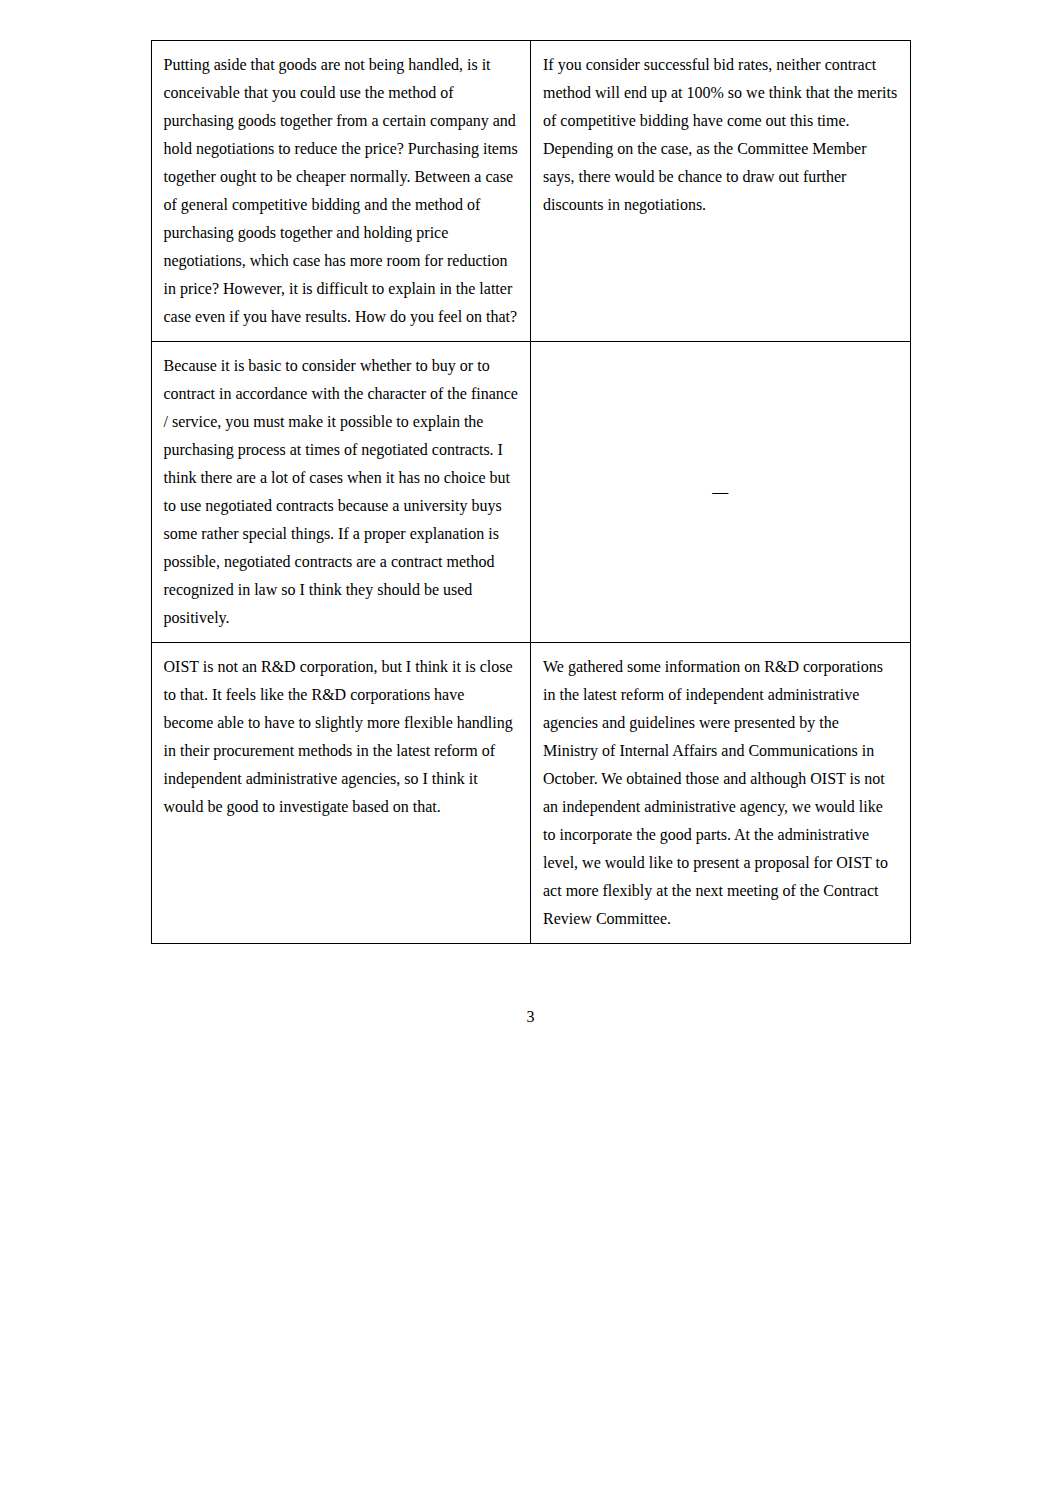| Putting aside that goods are not being handled, is it conceivable that you could use the method of purchasing goods together from a certain company and hold negotiations to reduce the price? Purchasing items together ought to be cheaper normally. Between a case of general competitive bidding and the method of purchasing goods together and holding price negotiations, which case has more room for reduction in price? However, it is difficult to explain in the latter case even if you have results. How do you feel on that? | If you consider successful bid rates, neither contract method will end up at 100% so we think that the merits of competitive bidding have come out this time. Depending on the case, as the Committee Member says, there would be chance to draw out further discounts in negotiations. |
| Because it is basic to consider whether to buy or to contract in accordance with the character of the finance / service, you must make it possible to explain the purchasing process at times of negotiated contracts. I think there are a lot of cases when it has no choice but to use negotiated contracts because a university buys some rather special things. If a proper explanation is possible, negotiated contracts are a contract method recognized in law so I think they should be used positively. | — |
| OIST is not an R&D corporation, but I think it is close to that. It feels like the R&D corporations have become able to have to slightly more flexible handling in their procurement methods in the latest reform of independent administrative agencies, so I think it would be good to investigate based on that. | We gathered some information on R&D corporations in the latest reform of independent administrative agencies and guidelines were presented by the Ministry of Internal Affairs and Communications in October. We obtained those and although OIST is not an independent administrative agency, we would like to incorporate the good parts. At the administrative level, we would like to present a proposal for OIST to act more flexibly at the next meeting of the Contract Review Committee. |
3